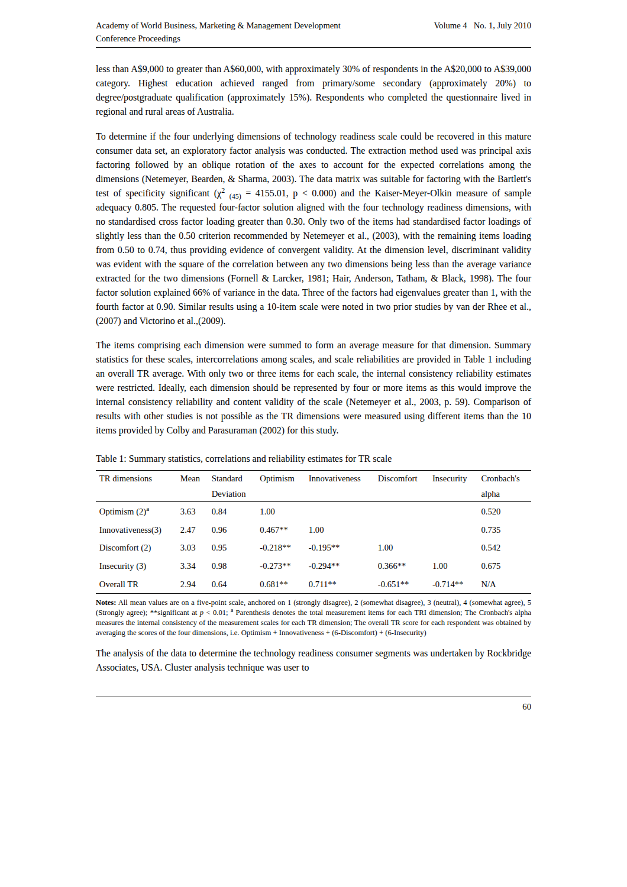Academy of World Business, Marketing & Management Development
Conference Proceedings
Volume 4 No. 1, July 2010
less than A$9,000 to greater than A$60,000, with approximately 30% of respondents in the A$20,000 to A$39,000 category. Highest education achieved ranged from primary/some secondary (approximately 20%) to degree/postgraduate qualification (approximately 15%). Respondents who completed the questionnaire lived in regional and rural areas of Australia.
To determine if the four underlying dimensions of technology readiness scale could be recovered in this mature consumer data set, an exploratory factor analysis was conducted. The extraction method used was principal axis factoring followed by an oblique rotation of the axes to account for the expected correlations among the dimensions (Netemeyer, Bearden, & Sharma, 2003). The data matrix was suitable for factoring with the Bartlett's test of specificity significant (χ2 (45) = 4155.01, p < 0.000) and the Kaiser-Meyer-Olkin measure of sample adequacy 0.805. The requested four-factor solution aligned with the four technology readiness dimensions, with no standardised cross factor loading greater than 0.30. Only two of the items had standardised factor loadings of slightly less than the 0.50 criterion recommended by Netemeyer et al., (2003), with the remaining items loading from 0.50 to 0.74, thus providing evidence of convergent validity. At the dimension level, discriminant validity was evident with the square of the correlation between any two dimensions being less than the average variance extracted for the two dimensions (Fornell & Larcker, 1981; Hair, Anderson, Tatham, & Black, 1998). The four factor solution explained 66% of variance in the data. Three of the factors had eigenvalues greater than 1, with the fourth factor at 0.90. Similar results using a 10-item scale were noted in two prior studies by van der Rhee et al., (2007) and Victorino et al.,(2009).
The items comprising each dimension were summed to form an average measure for that dimension. Summary statistics for these scales, intercorrelations among scales, and scale reliabilities are provided in Table 1 including an overall TR average. With only two or three items for each scale, the internal consistency reliability estimates were restricted. Ideally, each dimension should be represented by four or more items as this would improve the internal consistency reliability and content validity of the scale (Netemeyer et al., 2003, p. 59). Comparison of results with other studies is not possible as the TR dimensions were measured using different items than the 10 items provided by Colby and Parasuraman (2002) for this study.
Table 1: Summary statistics, correlations and reliability estimates for TR scale
| TR dimensions | Mean | Standard | Optimism | Innovativeness | Discomfort | Insecurity | Cronbach's |
| --- | --- | --- | --- | --- | --- | --- | --- |
| | | Deviation | | | | | alpha |
| Optimism (2) a | 3.63 | 0.84 | 1.00 | | | | 0.520 |
| Innovativeness(3) | 2.47 | 0.96 | 0.467** | 1.00 | | | 0.735 |
| Discomfort (2) | 3.03 | 0.95 | -0.218** | -0.195** | 1.00 | | 0.542 |
| Insecurity (3) | 3.34 | 0.98 | -0.273** | -0.294** | 0.366** | 1.00 | 0.675 |
| Overall TR | 2.94 | 0.64 | 0.681** | 0.711** | -0.651** | -0.714** | N/A |
Notes: All mean values are on a five-point scale, anchored on 1 (strongly disagree), 2 (somewhat disagree), 3 (neutral), 4 (somewhat agree), 5 (Strongly agree); **significant at p < 0.01; a Parenthesis denotes the total measurement items for each TRI dimension; The Cronbach's alpha measures the internal consistency of the measurement scales for each TR dimension; The overall TR score for each respondent was obtained by averaging the scores of the four dimensions, i.e. Optimism + Innovativeness + (6-Discomfort) + (6-Insecurity)
The analysis of the data to determine the technology readiness consumer segments was undertaken by Rockbridge Associates, USA. Cluster analysis technique was user to
60